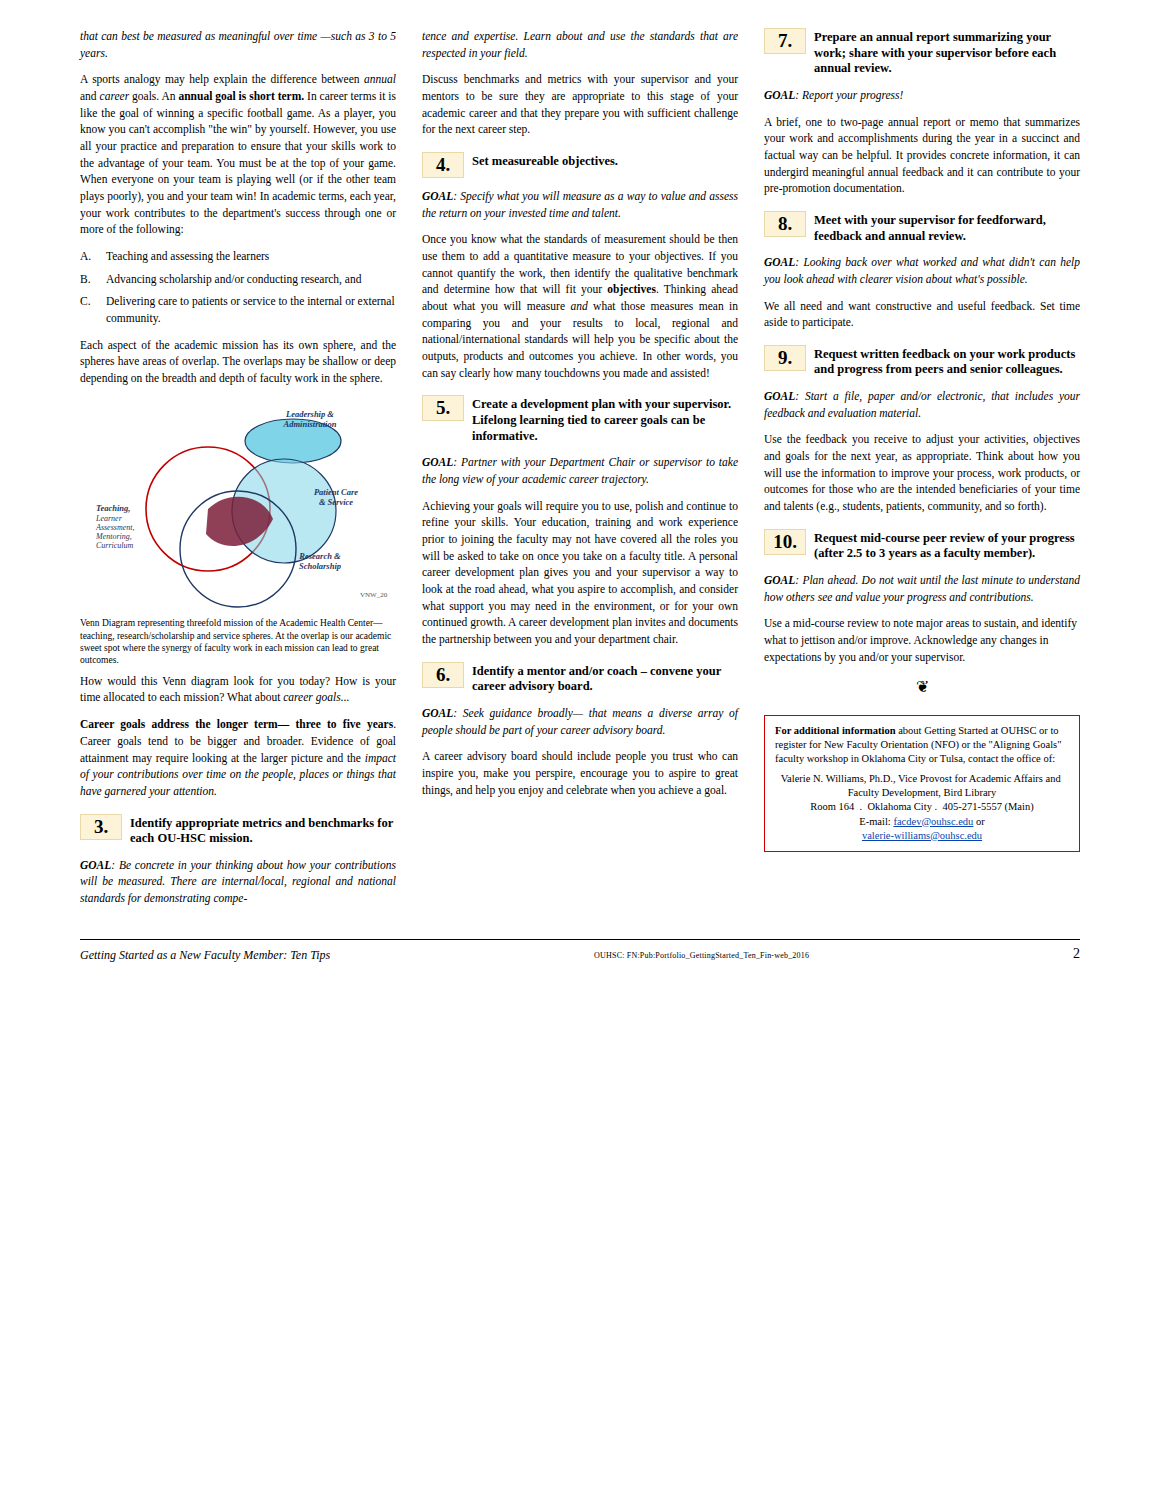that can best be measured as meaningful over time —such as 3 to 5 years.
A sports analogy may help explain the difference between annual and career goals. An annual goal is short term. In career terms it is like the goal of winning a specific football game. As a player, you know you can't accomplish "the win" by yourself. However, you use all your practice and preparation to ensure that your skills work to the advantage of your team. You must be at the top of your game. When everyone on your team is playing well (or if the other team plays poorly), you and your team win! In academic terms, each year, your work contributes to the department's success through one or more of the following:
A. Teaching and assessing the learners
B. Advancing scholarship and/or conducting research, and
C. Delivering care to patients or service to the internal or external community.
Each aspect of the academic mission has its own sphere, and the spheres have areas of overlap. The overlaps may be shallow or deep depending on the breadth and depth of faculty work in the sphere.
Leadership & Administration Patient Care & Service Teaching, Learner Assessment, Mentoring, Curriculum Research & Scholarship VNW_2014
Venn Diagram representing threefold mission of the Academic Health Center— teaching, research/scholarship and service spheres. At the overlap is our academic sweet spot where the synergy of faculty work in each mission can lead to great outcomes.
How would this Venn diagram look for you today? How is your time allocated to each mission? What about career goals...
Career goals address the longer term— three to five years. Career goals tend to be bigger and broader. Evidence of goal attainment may require looking at the larger picture and the impact of your contributions over time on the people, places or things that have garnered your attention.
3.
Identify appropriate metrics and benchmarks for each OU-HSC mission.
GOAL: Be concrete in your thinking about how your contributions will be measured. There are internal/local, regional and national standards for demonstrating compe-
tence and expertise. Learn about and use the standards that are respected in your field.
Discuss benchmarks and metrics with your supervisor and your mentors to be sure they are appropriate to this stage of your academic career and that they prepare you with sufficient challenge for the next career step.
4.
Set measureable objectives.
GOAL: Specify what you will measure as a way to value and assess the return on your invested time and talent.
Once you know what the standards of measurement should be then use them to add a quantitative measure to your objectives. If you cannot quantify the work, then identify the qualitative benchmark and determine how that will fit your objectives. Thinking ahead about what you will measure and what those measures mean in comparing you and your results to local, regional and national/international standards will help you be specific about the outputs, products and outcomes you achieve. In other words, you can say clearly how many touchdowns you made and assisted!
5.
Create a development plan with your supervisor. Lifelong learning tied to career goals can be informative.
GOAL: Partner with your Department Chair or supervisor to take the long view of your academic career trajectory.
Achieving your goals will require you to use, polish and continue to refine your skills. Your education, training and work experience prior to joining the faculty may not have covered all the roles you will be asked to take on once you take on a faculty title. A personal career development plan gives you and your supervisor a way to look at the road ahead, what you aspire to accomplish, and consider what support you may need in the environment, or for your own continued growth. A career development plan invites and documents the partnership between you and your department chair.
6.
Identify a mentor and/or coach – convene your career advisory board.
GOAL: Seek guidance broadly— that means a diverse array of people should be part of your career advisory board.
A career advisory board should include people you trust who can inspire you, make you perspire, encourage you to aspire to great things, and help you enjoy and celebrate when you achieve a goal.
7.
Prepare an annual report summarizing your work; share with your supervisor before each annual review.
GOAL: Report your progress!
A brief, one to two-page annual report or memo that summarizes your work and accomplishments during the year in a succinct and factual way can be helpful. It provides concrete information, it can undergird meaningful annual feedback and it can contribute to your pre-promotion documentation.
8.
Meet with your supervisor for feedforward, feedback and annual review.
GOAL: Looking back over what worked and what didn't can help you look ahead with clearer vision about what's possible.
We all need and want constructive and useful feedback. Set time aside to participate.
9.
Request written feedback on your work products and progress from peers and senior colleagues.
GOAL: Start a file, paper and/or electronic, that includes your feedback and evaluation material.
Use the feedback you receive to adjust your activities, objectives and goals for the next year, as appropriate. Think about how you will use the information to improve your process, work products, or outcomes for those who are the intended beneficiaries of your time and talents (e.g., students, patients, community, and so forth).
10.
Request mid-course peer review of your progress (after 2.5 to 3 years as a faculty member).
GOAL: Plan ahead. Do not wait until the last minute to understand how others see and value your progress and contributions.
Use a mid-course review to note major areas to sustain, and identify what to jettison and/or improve. Acknowledge any changes in expectations by you and/or your supervisor.
❦
For additional information about Getting Started at OUHSC or to register for New Faculty Orientation (NFO) or the "Aligning Goals" faculty workshop in Oklahoma City or Tulsa, contact the office of:
Valerie N. Williams, Ph.D., Vice Provost for Academic Affairs and Faculty Development, Bird Library
Room 164 . Oklahoma City . 405-271-5557 (Main)
E-mail: facdev@ouhsc.edu or
valerie-williams@ouhsc.edu
Getting Started as a New Faculty Member: Ten Tips
OUHSC: FN:Pub:Portfolio_GettingStarted_Ten_Fin-web_2016
2